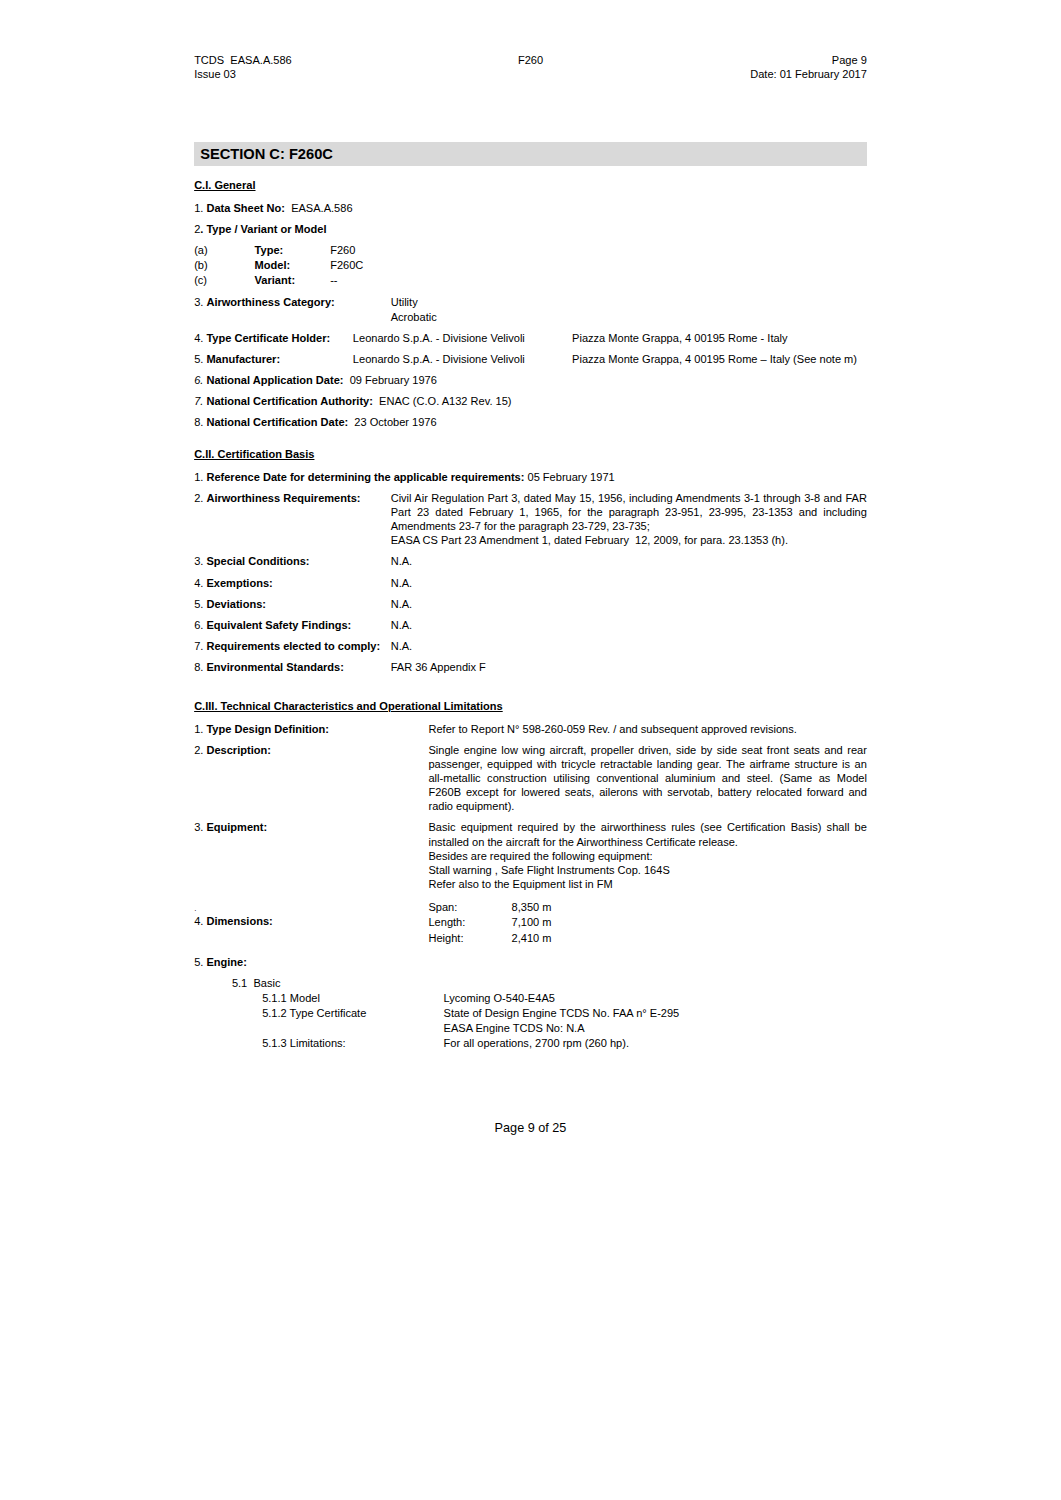| TCDS EASA.A.586 | F260 | Page 9 |
| Issue 03 | | Date: 01 February 2017 |
SECTION C: F260C
C.I. General
1. Data Sheet No: EASA.A.586
2. Type / Variant or Model
| (a) | Type: | F260 |
| (b) | Model: | F260C |
| (c) | Variant: | -- |
| 3. Airworthiness Category: | Utility Acrobatic |
| 4. Type Certificate Holder: | Leonardo S.p.A. - Divisione Velivoli | Piazza Monte Grappa, 4 00195 Rome - Italy |
| 5. Manufacturer: | Leonardo S.p.A. - Divisione Velivoli | Piazza Monte Grappa, 4 00195 Rome – Italy (See note m) |
6. National Application Date: 09 February 1976
7. National Certification Authority: ENAC (C.O. A132 Rev. 15)
8. National Certification Date: 23 October 1976
C.II. Certification Basis
1. Reference Date for determining the applicable requirements: 05 February 1971
| 2. Airworthiness Requirements: | Civil Air Regulation Part 3, dated May 15, 1956, including Amendments 3-1 through 3-8 and FAR Part 23 dated February 1, 1965, for the paragraph 23-951, 23-995, 23-1353 and including Amendments 23-7 for the paragraph 23-729, 23-735; EASA CS Part 23 Amendment 1, dated February 12, 2009, for para. 23.1353 (h). |
| 3. Special Conditions: | N.A. |
| 4. Exemptions: | N.A. |
| 5. Deviations: | N.A. |
| 6. Equivalent Safety Findings: | N.A. |
| 7. Requirements elected to comply: | N.A. |
| 8. Environmental Standards: | FAR 36 Appendix F |
C.III. Technical Characteristics and Operational Limitations
| 1. Type Design Definition: | Refer to Report N° 598-260-059 Rev. / and subsequent approved revisions. |
| 2. Description: | Single engine low wing aircraft, propeller driven, side by side seat front seats and rear passenger, equipped with tricycle retractable landing gear. The airframe structure is an all-metallic construction utilising conventional aluminium and steel. (Same as Model F260B except for lowered seats, ailerons with servotab, battery relocated forward and radio equipment). |
| 3. Equipment: | Basic equipment required by the airworthiness rules (see Certification Basis) shall be installed on the aircraft for the Airworthiness Certificate release. Besides are required the following equipment: Stall warning , Safe Flight Instruments Cop. 164S Refer also to the Equipment list in FM |
| . 4. Dimensions: | / Span: / 8,350 m / / Length: / 7,100 m / / Height: / 2,410 m / |
5. Engine:
| | 5.1 Basic | |
| | 5.1.1 Model | Lycoming O-540-E4A5 |
| | 5.1.2 Type Certificate | State of Design Engine TCDS No. FAA n° E-295 |
| | | EASA Engine TCDS No: N.A |
| | 5.1.3 Limitations: | For all operations, 2700 rpm (260 hp). |
Page 9 of 25